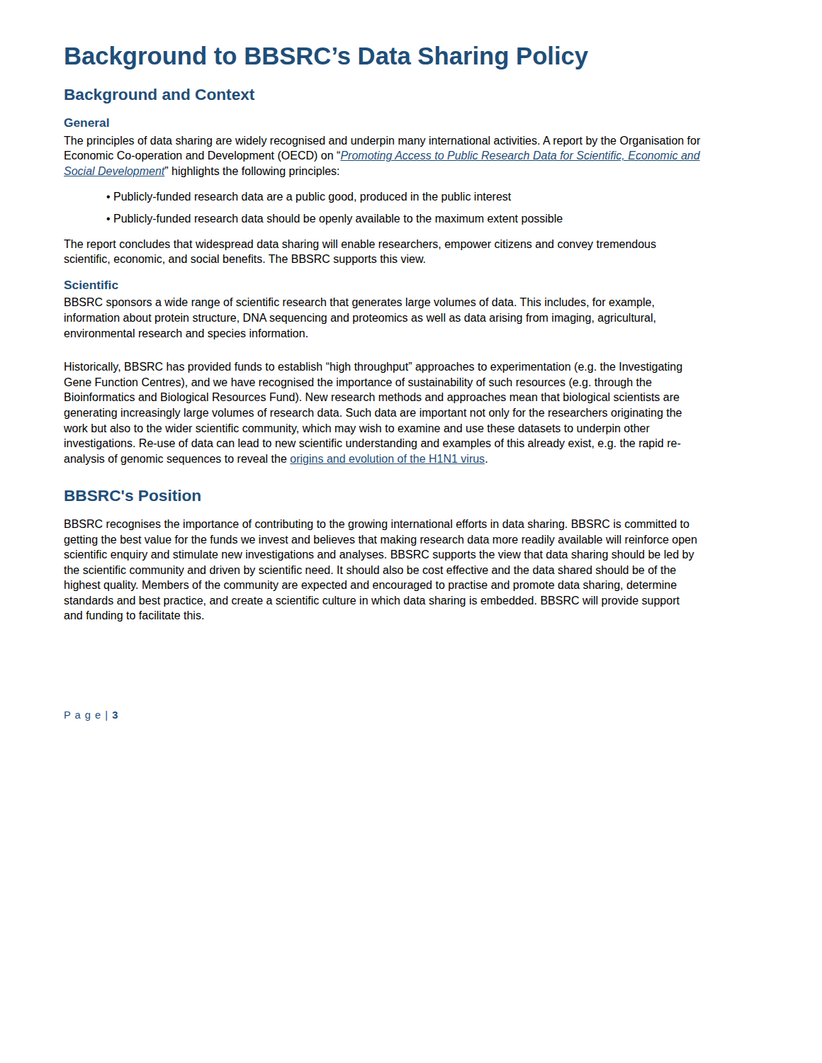Background to BBSRC’s Data Sharing Policy
Background and Context
General
The principles of data sharing are widely recognised and underpin many international activities. A report by the Organisation for Economic Co-operation and Development (OECD) on “Promoting Access to Public Research Data for Scientific, Economic and Social Development” highlights the following principles:
• Publicly-funded research data are a public good, produced in the public interest
• Publicly-funded research data should be openly available to the maximum extent possible
The report concludes that widespread data sharing will enable researchers, empower citizens and convey tremendous scientific, economic, and social benefits. The BBSRC supports this view.
Scientific
BBSRC sponsors a wide range of scientific research that generates large volumes of data. This includes, for example, information about protein structure, DNA sequencing and proteomics as well as data arising from imaging, agricultural, environmental research and species information.
Historically, BBSRC has provided funds to establish “high throughput” approaches to experimentation (e.g. the Investigating Gene Function Centres), and we have recognised the importance of sustainability of such resources (e.g. through the Bioinformatics and Biological Resources Fund). New research methods and approaches mean that biological scientists are generating increasingly large volumes of research data. Such data are important not only for the researchers originating the work but also to the wider scientific community, which may wish to examine and use these datasets to underpin other investigations. Re-use of data can lead to new scientific understanding and examples of this already exist, e.g. the rapid re-analysis of genomic sequences to reveal the origins and evolution of the H1N1 virus.
BBSRC's Position
BBSRC recognises the importance of contributing to the growing international efforts in data sharing. BBSRC is committed to getting the best value for the funds we invest and believes that making research data more readily available will reinforce open scientific enquiry and stimulate new investigations and analyses. BBSRC supports the view that data sharing should be led by the scientific community and driven by scientific need. It should also be cost effective and the data shared should be of the highest quality. Members of the community are expected and encouraged to practise and promote data sharing, determine standards and best practice, and create a scientific culture in which data sharing is embedded. BBSRC will provide support and funding to facilitate this.
P a g e | 3